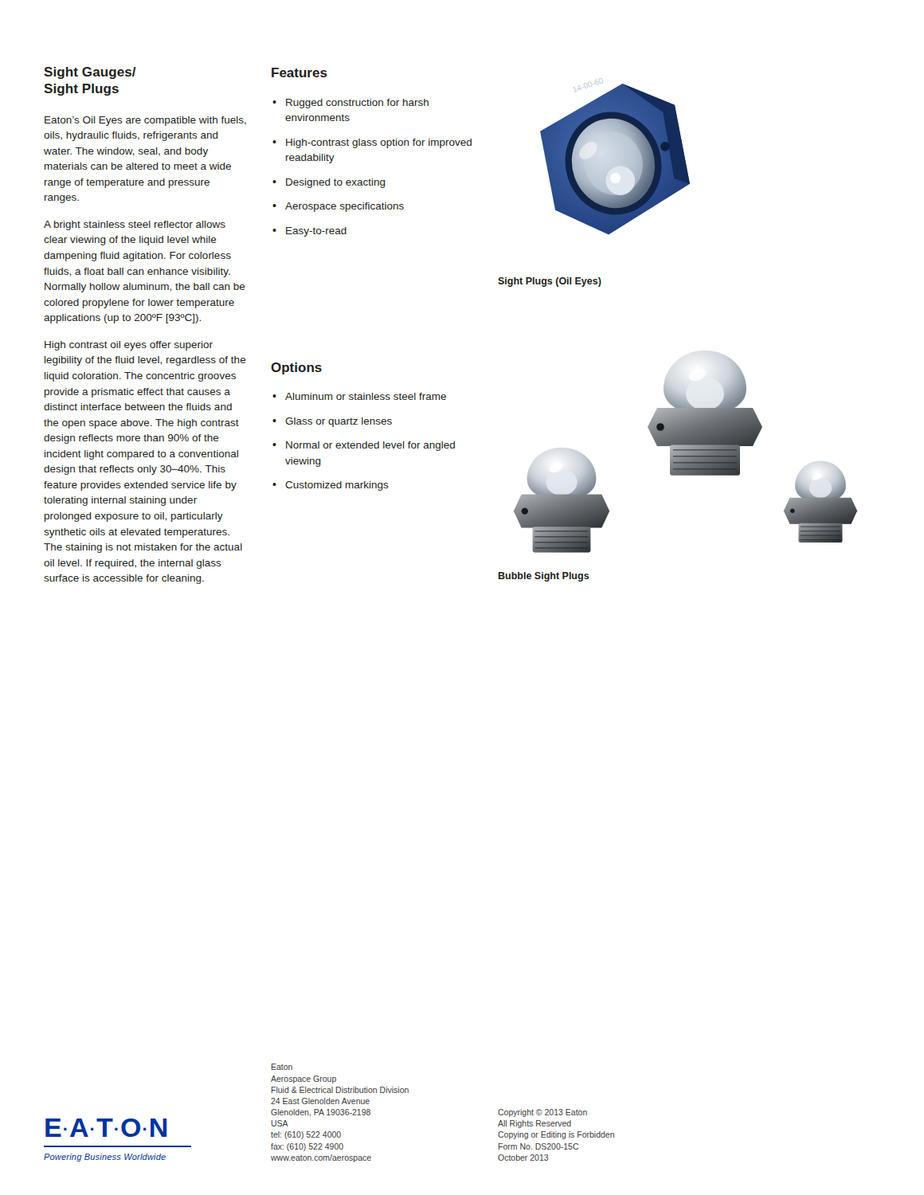Sight Gauges/
Sight Plugs
Eaton’s Oil Eyes are compatible with fuels, oils, hydraulic fluids, refrigerants and water. The window, seal, and body materials can be altered to meet a wide range of temperature and pressure ranges.
A bright stainless steel reflector allows clear viewing of the liquid level while dampening fluid agitation. For colorless fluids, a float ball can enhance visibility. Normally hollow aluminum, the ball can be colored propylene for lower temperature applications (up to 200ºF [93ºC]).
High contrast oil eyes offer superior legibility of the fluid level, regardless of the liquid coloration. The concentric grooves provide a prismatic effect that causes a distinct interface between the fluids and the open space above. The high contrast design reflects more than 90% of the incident light compared to a conventional design that reflects only 30–40%. This feature provides extended service life by tolerating internal staining under prolonged exposure to oil, particularly synthetic oils at elevated temperatures. The staining is not mistaken for the actual oil level. If required, the internal glass surface is accessible for cleaning.
Features
Rugged construction for harsh environments
High-contrast glass option for improved readability
Designed to exacting
Aerospace specifications
Easy-to-read
Options
Aluminum or stainless steel frame
Glass or quartz lenses
Normal or extended level for angled viewing
Customized markings
Sight Plugs (Oil Eyes)
Bubble Sight Plugs
E·A·T·O·N
Powering Business Worldwide
Eaton
Aerospace Group
Fluid & Electrical Distribution Division
24 East Glenolden Avenue
Glenolden, PA 19036-2198
USA
tel: (610) 522 4000
fax: (610) 522 4900
www.eaton.com/aerospace
Copyright © 2013 Eaton
All Rights Reserved
Copying or Editing is Forbidden
Form No. DS200-15C
October 2013